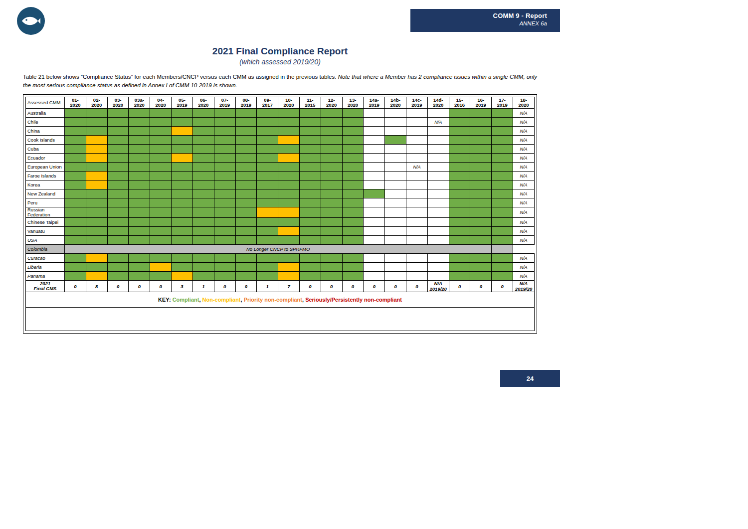COMM 9 - Report
ANNEX 6a
2021 Final Compliance Report
(which assessed 2019/20)
Table 21 below shows “Compliance Status” for each Members/CNCP versus each CMM as assigned in the previous tables. Note that where a Member has 2 compliance issues within a single CMM, only the most serious compliance status as defined in Annex I of CMM 10-2019 is shown.
| Assessed CMM | 01- 2020 | 02- 2020 | 03- 2020 | 03a- 2020 | 04- 2020 | 05- 2019 | 06- 2020 | 07- 2019 | 08- 2019 | 09- 2017 | 10- 2020 | 11- 2015 | 12- 2020 | 13- 2020 | 14a- 2019 | 14b- 2020 | 14c- 2019 | 14d- 2020 | 15- 2016 | 16- 2019 | 17- 2019 | 18- 2020 |
| --- | --- | --- | --- | --- | --- | --- | --- | --- | --- | --- | --- | --- | --- | --- | --- | --- | --- | --- | --- | --- | --- | --- |
| Australia | | | | | | | | | | | | | | | | | | | | | | N/A |
| Chile | | | | | | | | | | | | | | | | | | N/A | | | | N/A |
| China | | | | | | | | | | | | | | | | | | | | | | N/A |
| Cook Islands | | | | | | | | | | | | | | | | | | | | | | N/A |
| Cuba | | | | | | | | | | | | | | | | | | | | | | N/A |
| Ecuador | | | | | | | | | | | | | | | | | | | | | | N/A |
| European Union | | | | | | | | | | | | | | | | | N/A | | | | | N/A |
| Faroe Islands | | | | | | | | | | | | | | | | | | | | | | N/A |
| Korea | | | | | | | | | | | | | | | | | | | | | | N/A |
| New Zealand | | | | | | | | | | | | | | | | | | | | | | N/A |
| Peru | | | | | | | | | | | | | | | | | | | | | | N/A |
| Russian Federation | | | | | | | | | | | | | | | | | | | | | | N/A |
| Chinese Taipei | | | | | | | | | | | | | | | | | | | | | | N/A |
| Vanuatu | | | | | | | | | | | | | | | | | | | | | | N/A |
| USA | | | | | | | | | | | | | | | | | | | | | | N/A |
| Colombia | No Longer CNCP to SPRFMO | |
| Curacao | | | | | | | | | | | | | | | | | | | | | | N/A |
| Liberia | | | | | | | | | | | | | | | | | | | | | | N/A |
| Panama | | | | | | | | | | | | | | | | | | | | | | N/A |
| 2021 Final CMS | 0 | 8 | 0 | 0 | 0 | 3 | 1 | 0 | 0 | 1 | 7 | 0 | 0 | 0 | 0 | 0 | 0 | N/A 2019/20 | 0 | 0 | 0 | N/A 2019/20 |
| KEY: Compliant , Non-compliant , Priority non-compliant , Seriously/Persistently non-compliant |
24